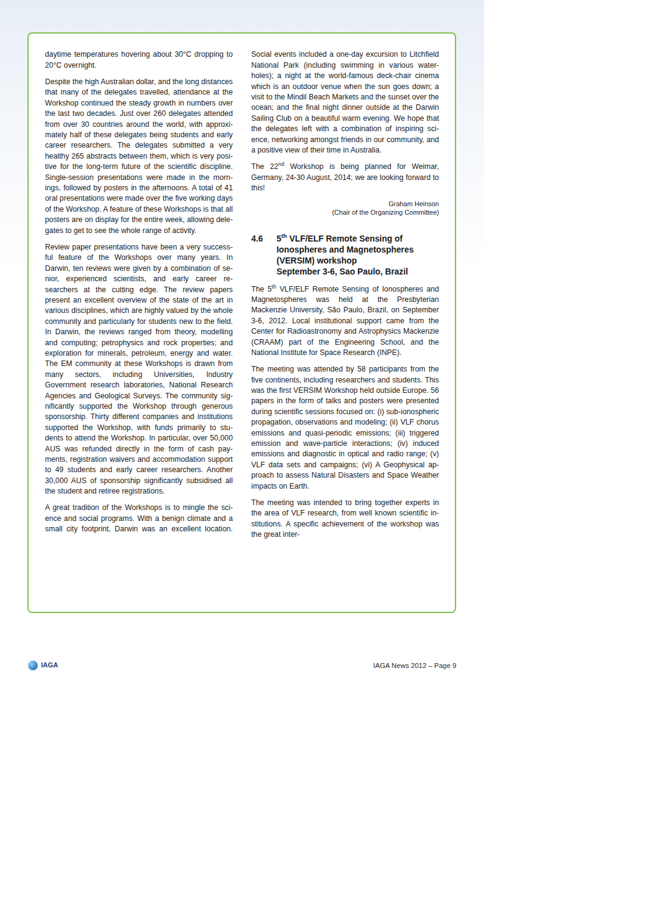daytime temperatures hovering about 30°C dropping to 20°C overnight.
Despite the high Australian dollar, and the long distances that many of the delegates travelled, attendance at the Workshop continued the steady growth in numbers over the last two decades. Just over 260 delegates attended from over 30 countries around the world, with approximately half of these delegates being students and early career researchers. The delegates submitted a very healthy 265 abstracts between them, which is very positive for the long-term future of the scientific discipline. Single-session presentations were made in the mornings, followed by posters in the afternoons. A total of 41 oral presentations were made over the five working days of the Workshop. A feature of these Workshops is that all posters are on display for the entire week, allowing delegates to get to see the whole range of activity.
Review paper presentations have been a very successful feature of the Workshops over many years. In Darwin, ten reviews were given by a combination of senior, experienced scientists, and early career researchers at the cutting edge. The review papers present an excellent overview of the state of the art in various disciplines, which are highly valued by the whole community and particularly for students new to the field. In Darwin, the reviews ranged from theory, modelling and computing; petrophysics and rock properties; and exploration for minerals, petroleum, energy and water. The EM community at these Workshops is drawn from many sectors, including Universities, Industry Government research laboratories, National Research Agencies and Geological Surveys. The community significantly supported the Workshop through generous sponsorship. Thirty different companies and institutions supported the Workshop, with funds primarily to students to attend the Workshop. In particular, over 50,000 AUS was refunded directly in the form of cash payments, registration waivers and accommodation support to 49 students and early career researchers. Another 30,000 AUS of sponsorship significantly subsidised all the student and retiree registrations.
A great tradition of the Workshops is to mingle the science and social programs. With a benign climate and a small city footprint, Darwin was an excellent location. Social events included a one-day excursion to Litchfield National Park (including swimming in various waterholes); a night at the world-famous deck-chair cinema which is an outdoor venue when the sun goes down; a visit to the Mindil Beach Markets and the sunset over the ocean; and the final night dinner outside at the Darwin Sailing Club on a beautiful warm evening. We hope that the delegates left with a combination of inspiring science, networking amongst friends in our community, and a positive view of their time in Australia.
The 22nd Workshop is being planned for Weimar, Germany, 24-30 August, 2014; we are looking forward to this!
Graham Heinson
(Chair of the Organizing Committee)
4.65th VLF/ELF Remote Sensing of Ionospheres and Magnetospheres (VERSIM) workshop
September 3-6, Sao Paulo, Brazil
The 5th VLF/ELF Remote Sensing of Ionospheres and Magnetospheres was held at the Presbyterian Mackenzie University, São Paulo, Brazil, on September 3-6, 2012. Local institutional support came from the Center for Radioastronomy and Astrophysics Mackenzie (CRAAM) part of the Engineering School, and the National Institute for Space Research (INPE).
The meeting was attended by 58 participants from the five continents, including researchers and students. This was the first VERSIM Workshop held outside Europe. 56 papers in the form of talks and posters were presented during scientific sessions focused on: (i) sub-ionospheric propagation, observations and modeling; (ii) VLF chorus emissions and quasi-periodic emissions; (iii) triggered emission and wave-particle interactions; (iv) induced emissions and diagnostic in optical and radio range; (v) VLF data sets and campaigns; (vi) A Geophysical approach to assess Natural Disasters and Space Weather impacts on Earth.
The meeting was intended to bring together experts in the area of VLF research, from well known scientific institutions. A specific achievement of the workshop was the great inter-
IAGA IAGA News 2012 – Page 9